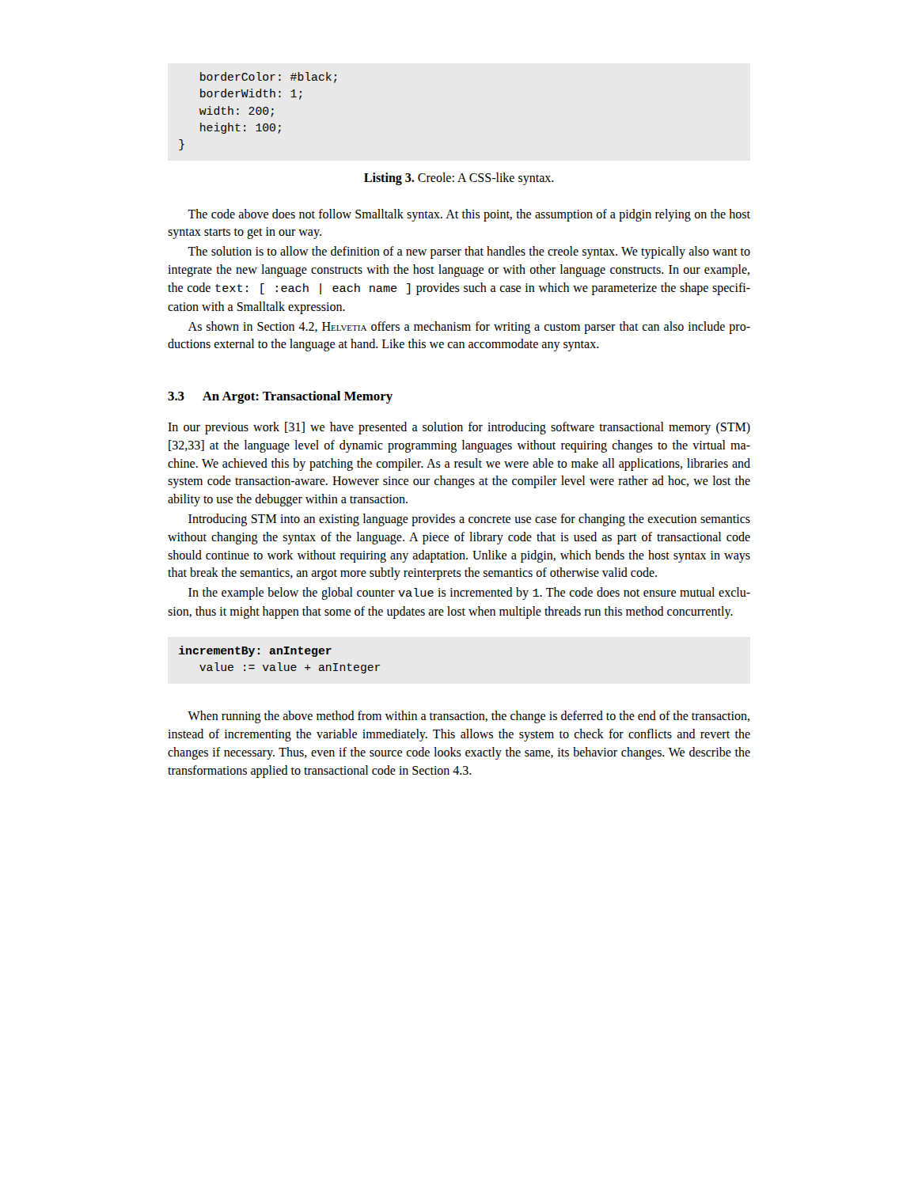borderColor: #black; borderWidth: 1; width: 200; height: 100; }
Listing 3. Creole: A CSS-like syntax.
The code above does not follow Smalltalk syntax. At this point, the assumption of a pidgin relying on the host syntax starts to get in our way.
The solution is to allow the definition of a new parser that handles the creole syntax. We typically also want to integrate the new language constructs with the host language or with other language constructs. In our example, the code text: [ :each | each name ] provides such a case in which we parameterize the shape specification with a Smalltalk expression.
As shown in Section 4.2, Helvetia offers a mechanism for writing a custom parser that can also include productions external to the language at hand. Like this we can accommodate any syntax.
3.3 An Argot: Transactional Memory
In our previous work [31] we have presented a solution for introducing software transactional memory (STM) [32,33] at the language level of dynamic programming languages without requiring changes to the virtual machine. We achieved this by patching the compiler. As a result we were able to make all applications, libraries and system code transaction-aware. However since our changes at the compiler level were rather ad hoc, we lost the ability to use the debugger within a transaction.
Introducing STM into an existing language provides a concrete use case for changing the execution semantics without changing the syntax of the language. A piece of library code that is used as part of transactional code should continue to work without requiring any adaptation. Unlike a pidgin, which bends the host syntax in ways that break the semantics, an argot more subtly reinterprets the semantics of otherwise valid code.
In the example below the global counter value is incremented by 1. The code does not ensure mutual exclusion, thus it might happen that some of the updates are lost when multiple threads run this method concurrently.
incrementBy: anInteger value := value + anInteger
When running the above method from within a transaction, the change is deferred to the end of the transaction, instead of incrementing the variable immediately. This allows the system to check for conflicts and revert the changes if necessary. Thus, even if the source code looks exactly the same, its behavior changes. We describe the transformations applied to transactional code in Section 4.3.